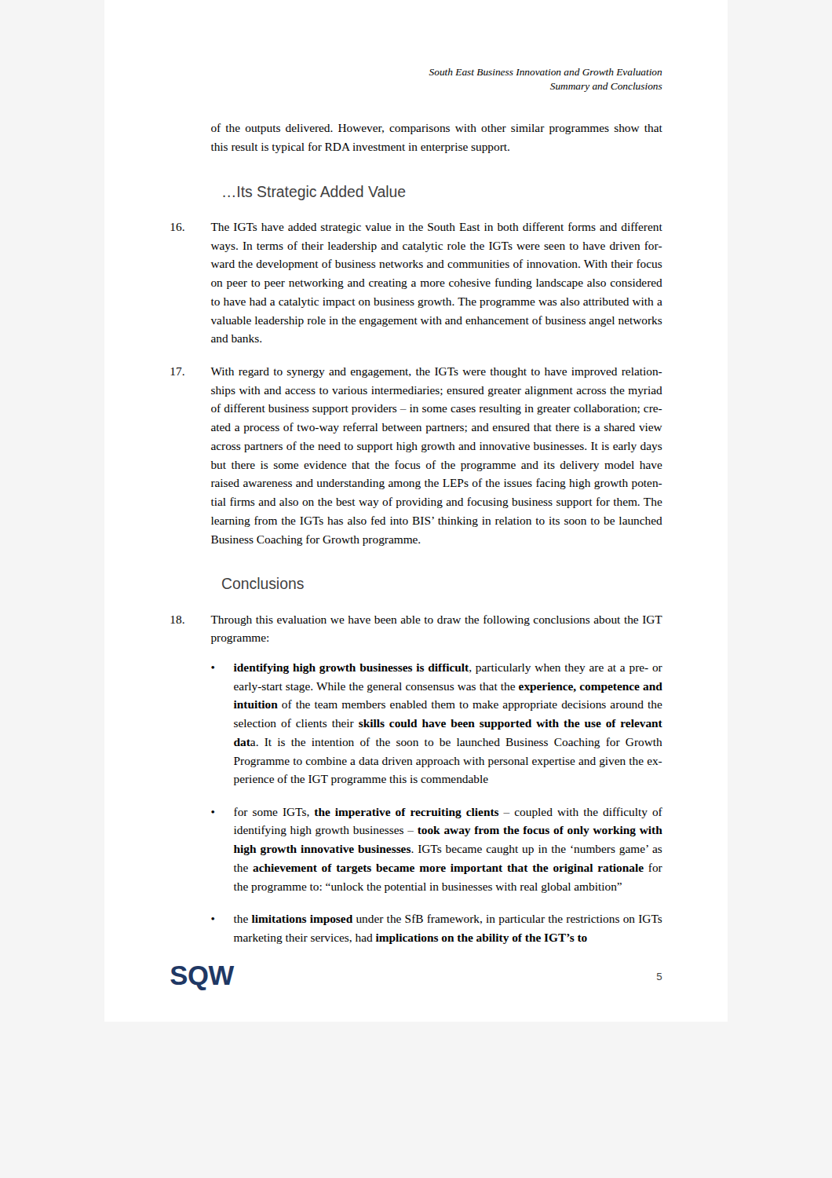South East Business Innovation and Growth Evaluation Summary and Conclusions
of the outputs delivered. However, comparisons with other similar programmes show that this result is typical for RDA investment in enterprise support.
…Its Strategic Added Value
16.
The IGTs have added strategic value in the South East in both different forms and different ways. In terms of their leadership and catalytic role the IGTs were seen to have driven forward the development of business networks and communities of innovation. With their focus on peer to peer networking and creating a more cohesive funding landscape also considered to have had a catalytic impact on business growth. The programme was also attributed with a valuable leadership role in the engagement with and enhancement of business angel networks and banks.
17.
With regard to synergy and engagement, the IGTs were thought to have improved relationships with and access to various intermediaries; ensured greater alignment across the myriad of different business support providers – in some cases resulting in greater collaboration; created a process of two-way referral between partners; and ensured that there is a shared view across partners of the need to support high growth and innovative businesses. It is early days but there is some evidence that the focus of the programme and its delivery model have raised awareness and understanding among the LEPs of the issues facing high growth potential firms and also on the best way of providing and focusing business support for them. The learning from the IGTs has also fed into BIS’ thinking in relation to its soon to be launched Business Coaching for Growth programme.
Conclusions
18.
Through this evaluation we have been able to draw the following conclusions about the IGT programme:
• identifying high growth businesses is difficult, particularly when they are at a pre- or early-start stage. While the general consensus was that the experience, competence and intuition of the team members enabled them to make appropriate decisions around the selection of clients their skills could have been supported with the use of relevant data. It is the intention of the soon to be launched Business Coaching for Growth Programme to combine a data driven approach with personal expertise and given the experience of the IGT programme this is commendable
• for some IGTs, the imperative of recruiting clients – coupled with the difficulty of identifying high growth businesses – took away from the focus of only working with high growth innovative businesses. IGTs became caught up in the ‘numbers game’ as the achievement of targets became more important that the original rationale for the programme to: “unlock the potential in businesses with real global ambition”
• the limitations imposed under the SfB framework, in particular the restrictions on IGTs marketing their services, had implications on the ability of the IGT’s to
SQW
5